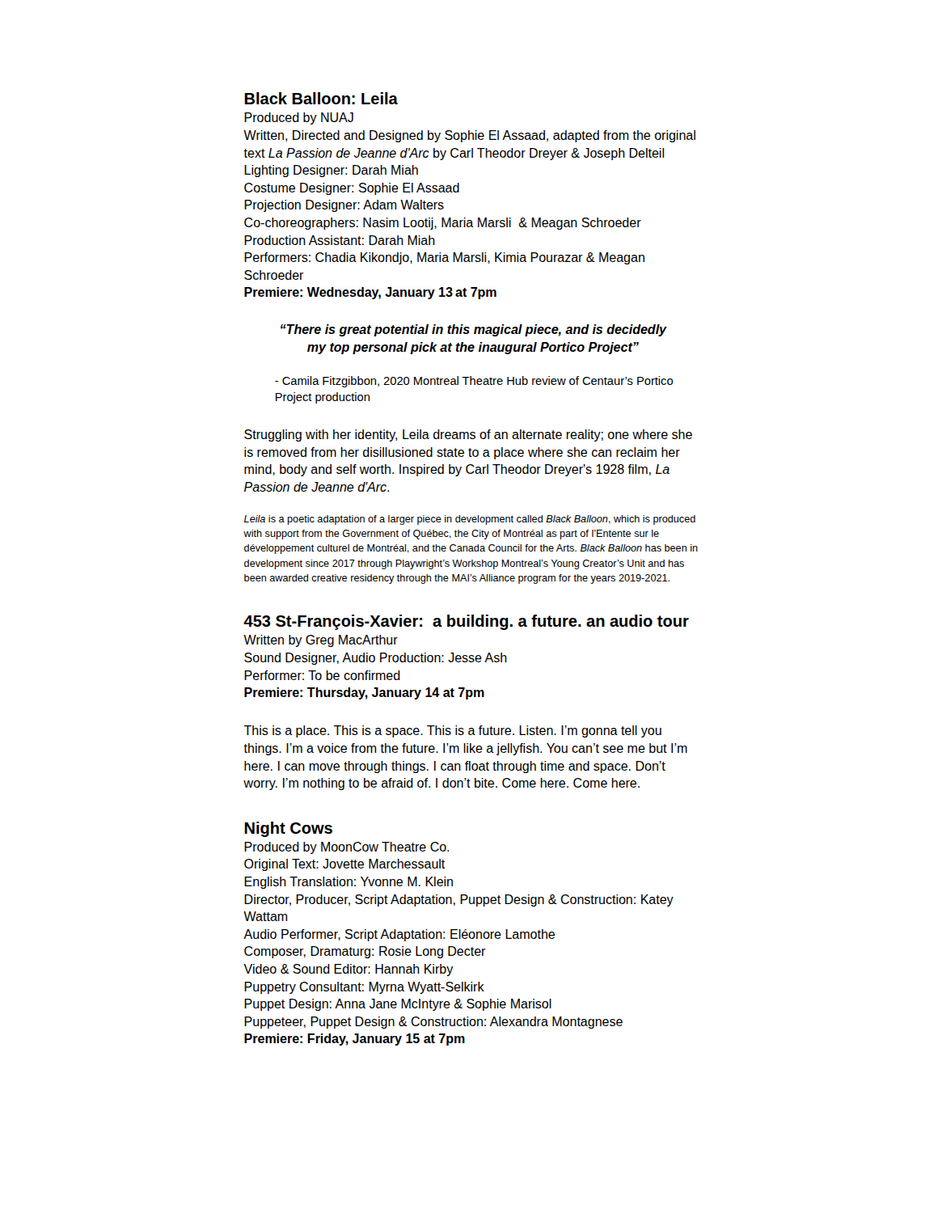Black Balloon: Leila
Produced by NUAJ
Written, Directed and Designed by Sophie El Assaad, adapted from the original text La Passion de Jeanne d'Arc by Carl Theodor Dreyer & Joseph Delteil
Lighting Designer: Darah Miah
Costume Designer: Sophie El Assaad
Projection Designer: Adam Walters
Co-choreographers: Nasim Lootij, Maria Marsli & Meagan Schroeder
Production Assistant: Darah Miah
Performers: Chadia Kikondjo, Maria Marsli, Kimia Pourazar & Meagan Schroeder
Premiere: Wednesday, January 13 at 7pm
“There is great potential in this magical piece, and is decidedly my top personal pick at the inaugural Portico Project”
- Camila Fitzgibbon, 2020 Montreal Theatre Hub review of Centaur’s Portico Project production
Struggling with her identity, Leila dreams of an alternate reality; one where she is removed from her disillusioned state to a place where she can reclaim her mind, body and self worth. Inspired by Carl Theodor Dreyer's 1928 film, La Passion de Jeanne d'Arc.
Leila is a poetic adaptation of a larger piece in development called Black Balloon, which is produced with support from the Government of Québec, the City of Montréal as part of l’Entente sur le développement culturel de Montréal, and the Canada Council for the Arts. Black Balloon has been in development since 2017 through Playwright’s Workshop Montreal’s Young Creator’s Unit and has been awarded creative residency through the MAI’s Alliance program for the years 2019-2021.
453 St-François-Xavier: a building. a future. an audio tour
Written by Greg MacArthur
Sound Designer, Audio Production: Jesse Ash
Performer: To be confirmed
Premiere: Thursday, January 14 at 7pm
This is a place. This is a space. This is a future. Listen. I’m gonna tell you things. I’m a voice from the future. I’m like a jellyfish. You can’t see me but I’m here. I can move through things. I can float through time and space. Don’t worry. I’m nothing to be afraid of. I don’t bite. Come here. Come here.
Night Cows
Produced by MoonCow Theatre Co.
Original Text: Jovette Marchessault
English Translation: Yvonne M. Klein
Director, Producer, Script Adaptation, Puppet Design & Construction: Katey Wattam
Audio Performer, Script Adaptation: Eléonore Lamothe
Composer, Dramaturg: Rosie Long Decter
Video & Sound Editor: Hannah Kirby
Puppetry Consultant: Myrna Wyatt-Selkirk
Puppet Design: Anna Jane McIntyre & Sophie Marisol
Puppeteer, Puppet Design & Construction: Alexandra Montagnese
Premiere: Friday, January 15 at 7pm